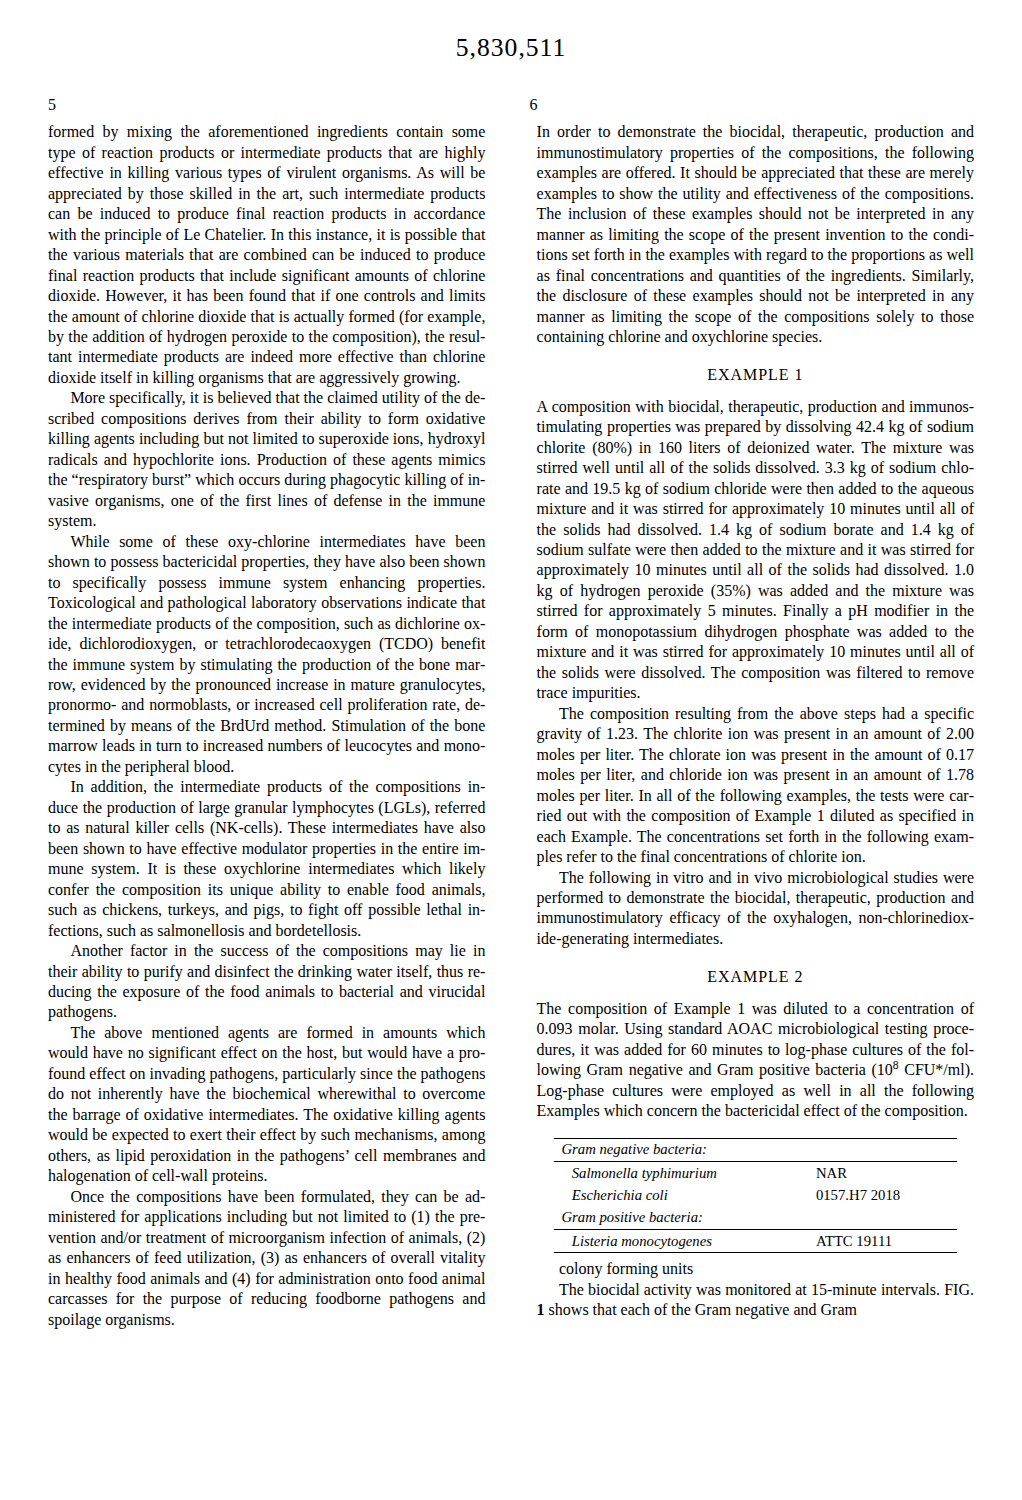5,830,511
5 6
formed by mixing the aforementioned ingredients contain some type of reaction products or intermediate products that are highly effective in killing various types of virulent organisms. As will be appreciated by those skilled in the art, such intermediate products can be induced to produce final reaction products in accordance with the principle of Le Chatelier. In this instance, it is possible that the various materials that are combined can be induced to produce final reaction products that include significant amounts of chlorine dioxide. However, it has been found that if one controls and limits the amount of chlorine dioxide that is actually formed (for example, by the addition of hydrogen peroxide to the composition), the resultant intermediate products are indeed more effective than chlorine dioxide itself in killing organisms that are aggressively growing.
More specifically, it is believed that the claimed utility of the described compositions derives from their ability to form oxidative killing agents including but not limited to superoxide ions, hydroxyl radicals and hypochlorite ions. Production of these agents mimics the “respiratory burst” which occurs during phagocytic killing of invasive organisms, one of the first lines of defense in the immune system.
While some of these oxy-chlorine intermediates have been shown to possess bactericidal properties, they have also been shown to specifically possess immune system enhancing properties. Toxicological and pathological laboratory observations indicate that the intermediate products of the composition, such as dichlorine oxide, dichlorodioxygen, or tetrachlorodecaoxygen (TCDO) benefit the immune system by stimulating the production of the bone marrow, evidenced by the pronounced increase in mature granulocytes, pronormo- and normoblasts, or increased cell proliferation rate, determined by means of the BrdUrd method. Stimulation of the bone marrow leads in turn to increased numbers of leucocytes and monocytes in the peripheral blood.
In addition, the intermediate products of the compositions induce the production of large granular lymphocytes (LGLs), referred to as natural killer cells (NK-cells). These intermediates have also been shown to have effective modulator properties in the entire immune system. It is these oxychlorine intermediates which likely confer the composition its unique ability to enable food animals, such as chickens, turkeys, and pigs, to fight off possible lethal infections, such as salmonellosis and bordetellosis.
Another factor in the success of the compositions may lie in their ability to purify and disinfect the drinking water itself, thus reducing the exposure of the food animals to bacterial and virucidal pathogens.
The above mentioned agents are formed in amounts which would have no significant effect on the host, but would have a profound effect on invading pathogens, particularly since the pathogens do not inherently have the biochemical wherewithal to overcome the barrage of oxidative intermediates. The oxidative killing agents would be expected to exert their effect by such mechanisms, among others, as lipid peroxidation in the pathogens’ cell membranes and halogenation of cell-wall proteins.
Once the compositions have been formulated, they can be administered for applications including but not limited to (1) the prevention and/or treatment of microorganism infection of animals, (2) as enhancers of feed utilization, (3) as enhancers of overall vitality in healthy food animals and (4) for administration onto food animal carcasses for the purpose of reducing foodborne pathogens and spoilage organisms.
In order to demonstrate the biocidal, therapeutic, production and immunostimulatory properties of the compositions, the following examples are offered. It should be appreciated that these are merely examples to show the utility and effectiveness of the compositions. The inclusion of these examples should not be interpreted in any manner as limiting the scope of the present invention to the conditions set forth in the examples with regard to the proportions as well as final concentrations and quantities of the ingredients. Similarly, the disclosure of these examples should not be interpreted in any manner as limiting the scope of the compositions solely to those containing chlorine and oxychlorine species.
EXAMPLE 1
A composition with biocidal, therapeutic, production and immunostimulating properties was prepared by dissolving 42.4 kg of sodium chlorite (80%) in 160 liters of deionized water. The mixture was stirred well until all of the solids dissolved. 3.3 kg of sodium chlorate and 19.5 kg of sodium chloride were then added to the aqueous mixture and it was stirred for approximately 10 minutes until all of the solids had dissolved. 1.4 kg of sodium borate and 1.4 kg of sodium sulfate were then added to the mixture and it was stirred for approximately 10 minutes until all of the solids had dissolved. 1.0 kg of hydrogen peroxide (35%) was added and the mixture was stirred for approximately 5 minutes. Finally a pH modifier in the form of monopotassium dihydrogen phosphate was added to the mixture and it was stirred for approximately 10 minutes until all of the solids were dissolved. The composition was filtered to remove trace impurities.
The composition resulting from the above steps had a specific gravity of 1.23. The chlorite ion was present in an amount of 2.00 moles per liter. The chlorate ion was present in the amount of 0.17 moles per liter, and chloride ion was present in an amount of 1.78 moles per liter. In all of the following examples, the tests were carried out with the composition of Example 1 diluted as specified in each Example. The concentrations set forth in the following examples refer to the final concentrations of chlorite ion.
The following in vitro and in vivo microbiological studies were performed to demonstrate the biocidal, therapeutic, production and immunostimulatory efficacy of the oxyhalogen, non-chlorinedioxide-generating intermediates.
EXAMPLE 2
The composition of Example 1 was diluted to a concentration of 0.093 molar. Using standard AOAC microbiological testing procedures, it was added for 60 minutes to log-phase cultures of the following Gram negative and Gram positive bacteria (108 CFU*/ml). Log-phase cultures were employed as well in all the following Examples which concern the bactericidal effect of the composition.
| Gram negative bacteria: |
| Salmonella typhimurium | NAR |
| Escherichia coli | 0157.H7 2018 |
| Gram positive bacteria: |
| Listeria monocytogenes | ATTC 19111 |
colony forming units
The biocidal activity was monitored at 15-minute intervals. FIG. 1 shows that each of the Gram negative and Gram